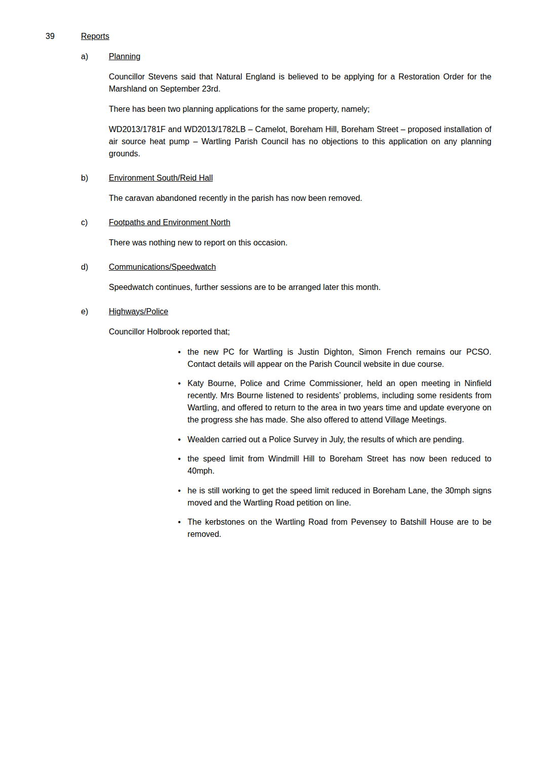39
Reports
a)
Planning
Councillor Stevens said that Natural England is believed to be applying for a Restoration Order for the Marshland on September 23rd.
There has been two planning applications for the same property, namely;
WD2013/1781F and WD2013/1782LB – Camelot, Boreham Hill, Boreham Street – proposed installation of air source heat pump – Wartling Parish Council has no objections to this application on any planning grounds.
b)
Environment South/Reid Hall
The caravan abandoned recently in the parish has now been removed.
c)
Footpaths and Environment North
There was nothing new to report on this occasion.
d)
Communications/Speedwatch
Speedwatch continues, further sessions are to be arranged later this month.
e)
Highways/Police
Councillor Holbrook reported that;
the new PC for Wartling is Justin Dighton, Simon French remains our PCSO. Contact details will appear on the Parish Council website in due course.
Katy Bourne, Police and Crime Commissioner, held an open meeting in Ninfield recently. Mrs Bourne listened to residents’ problems, including some residents from Wartling, and offered to return to the area in two years time and update everyone on the progress she has made. She also offered to attend Village Meetings.
Wealden carried out a Police Survey in July, the results of which are pending.
the speed limit from Windmill Hill to Boreham Street has now been reduced to 40mph.
he is still working to get the speed limit reduced in Boreham Lane, the 30mph signs moved and the Wartling Road petition on line.
The kerbstones on the Wartling Road from Pevensey to Batshill House are to be removed.